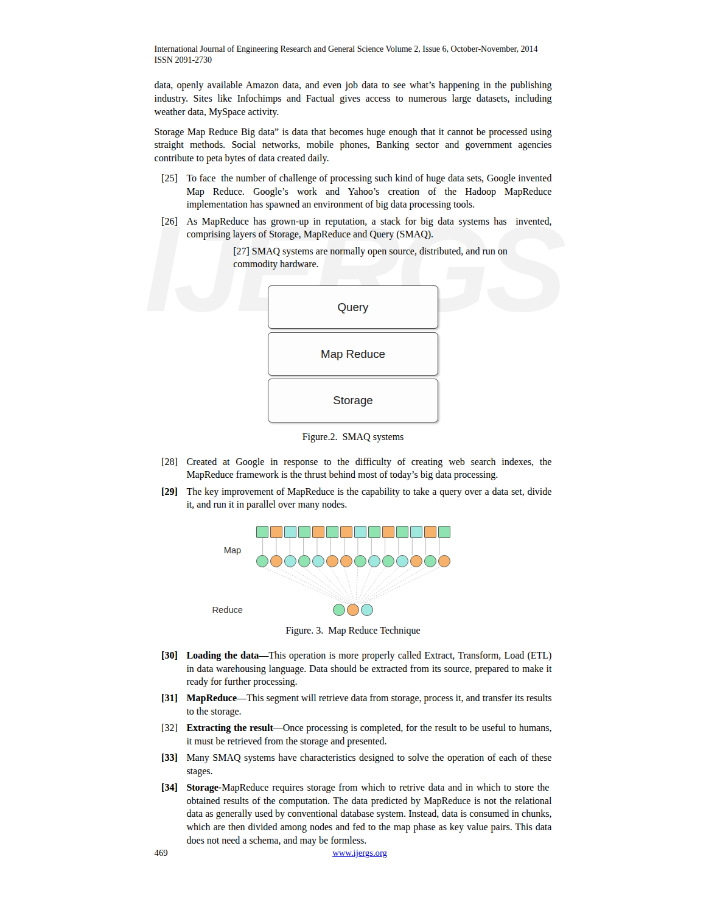IJERGS
International Journal of Engineering Research and General Science Volume 2, Issue 6, October-November, 2014
ISSN 2091-2730
data, openly available Amazon data, and even job data to see what’s happening in the publishing industry. Sites like Infochimps and Factual gives access to numerous large datasets, including weather data, MySpace activity.
Storage Map Reduce Big data” is data that becomes huge enough that it cannot be processed using straight methods. Social networks, mobile phones, Banking sector and government agencies contribute to peta bytes of data created daily.
[25] To face the number of challenge of processing such kind of huge data sets, Google invented Map Reduce. Google’s work and Yahoo’s creation of the Hadoop MapReduce implementation has spawned an environment of big data processing tools.
[26] As MapReduce has grown-up in reputation, a stack for big data systems has invented, comprising layers of Storage, MapReduce and Query (SMAQ).
[27] SMAQ systems are normally open source, distributed, and run on commodity hardware.
Query
Map Reduce
Storage
Figure.2. SMAQ systems
[28] Created at Google in response to the difficulty of creating web search indexes, the MapReduce framework is the thrust behind most of today’s big data processing.
[29] The key improvement of MapReduce is the capability to take a query over a data set, divide it, and run it in parallel over many nodes.
Map
Reduce
Figure. 3. Map Reduce Technique
[30] Loading the data—This operation is more properly called Extract, Transform, Load (ETL) in data warehousing language. Data should be extracted from its source, prepared to make it ready for further processing.
[31] MapReduce—This segment will retrieve data from storage, process it, and transfer its results to the storage.
[32] Extracting the result—Once processing is completed, for the result to be useful to humans, it must be retrieved from the storage and presented.
[33] Many SMAQ systems have characteristics designed to solve the operation of each of these stages.
[34] Storage-MapReduce requires storage from which to retrive data and in which to store the obtained results of the computation. The data predicted by MapReduce is not the relational data as generally used by conventional database system. Instead, data is consumed in chunks, which are then divided among nodes and fed to the map phase as key value pairs. This data does not need a schema, and may be formless.
469
www.ijergs.org